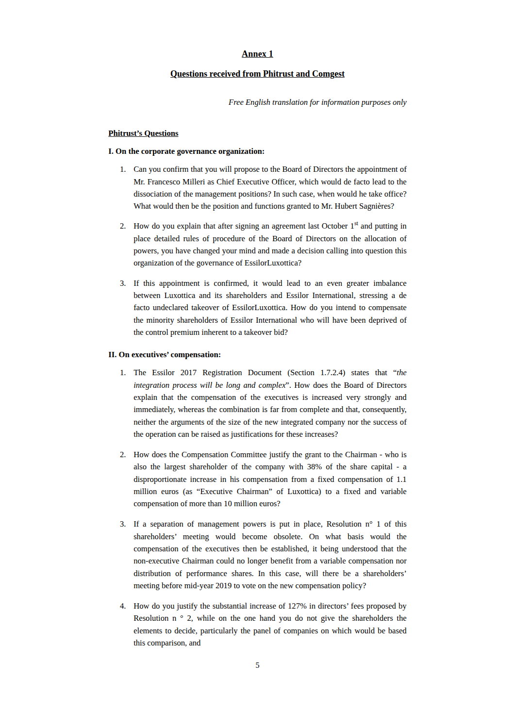Annex 1
Questions received from Phitrust and Comgest
Free English translation for information purposes only
Phitrust’s Questions
I. On the corporate governance organization:
Can you confirm that you will propose to the Board of Directors the appointment of Mr. Francesco Milleri as Chief Executive Officer, which would de facto lead to the dissociation of the management positions? In such case, when would he take office? What would then be the position and functions granted to Mr. Hubert Sagnières?
How do you explain that after signing an agreement last October 1st and putting in place detailed rules of procedure of the Board of Directors on the allocation of powers, you have changed your mind and made a decision calling into question this organization of the governance of EssilorLuxottica?
If this appointment is confirmed, it would lead to an even greater imbalance between Luxottica and its shareholders and Essilor International, stressing a de facto undeclared takeover of EssilorLuxottica. How do you intend to compensate the minority shareholders of Essilor International who will have been deprived of the control premium inherent to a takeover bid?
II. On executives’ compensation:
The Essilor 2017 Registration Document (Section 1.7.2.4) states that “the integration process will be long and complex”. How does the Board of Directors explain that the compensation of the executives is increased very strongly and immediately, whereas the combination is far from complete and that, consequently, neither the arguments of the size of the new integrated company nor the success of the operation can be raised as justifications for these increases?
How does the Compensation Committee justify the grant to the Chairman - who is also the largest shareholder of the company with 38% of the share capital - a disproportionate increase in his compensation from a fixed compensation of 1.1 million euros (as “Executive Chairman” of Luxottica) to a fixed and variable compensation of more than 10 million euros?
If a separation of management powers is put in place, Resolution n° 1 of this shareholders’ meeting would become obsolete. On what basis would the compensation of the executives then be established, it being understood that the non-executive Chairman could no longer benefit from a variable compensation nor distribution of performance shares. In this case, will there be a shareholders’ meeting before mid-year 2019 to vote on the new compensation policy?
How do you justify the substantial increase of 127% in directors’ fees proposed by Resolution n ° 2, while on the one hand you do not give the shareholders the elements to decide, particularly the panel of companies on which would be based this comparison, and
5